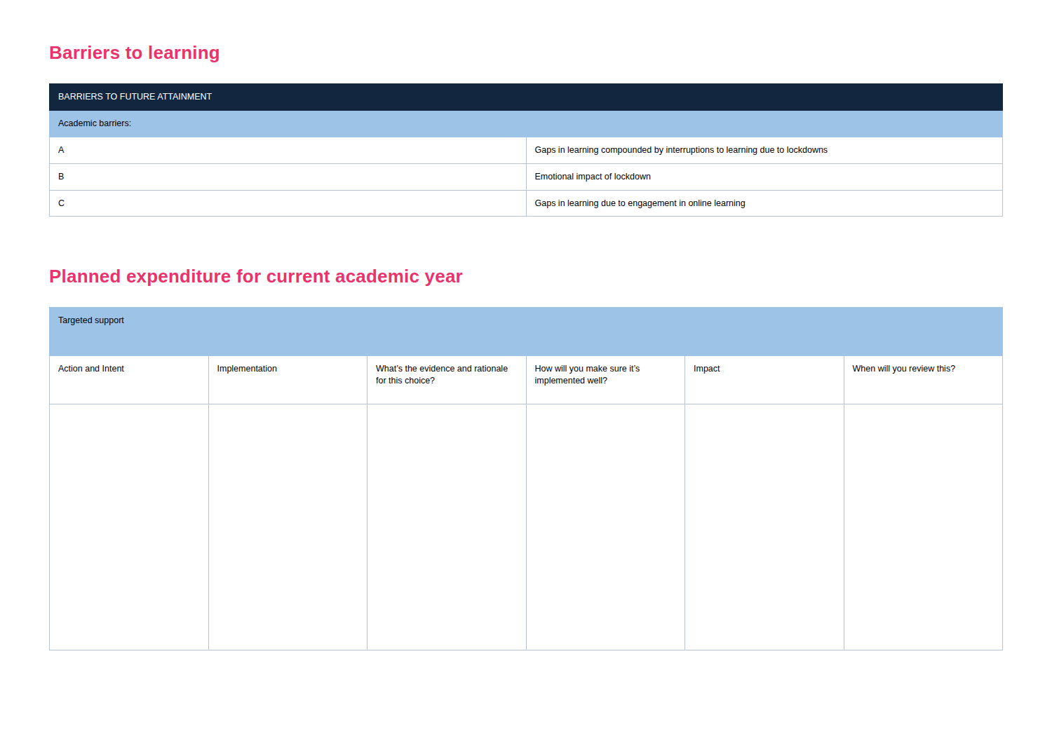Barriers to learning
| BARRIERS TO FUTURE ATTAINMENT |
| Academic barriers: |
| A | Gaps in learning compounded by interruptions to learning due to lockdowns |
| B | Emotional impact of lockdown |
| C | Gaps in learning due to engagement in online learning |
Planned expenditure for current academic year
| Targeted support |
| Action and Intent | Implementation | What’s the evidence and rationale for this choice? | How will you make sure it’s implemented well? | Impact | When will you review this? |